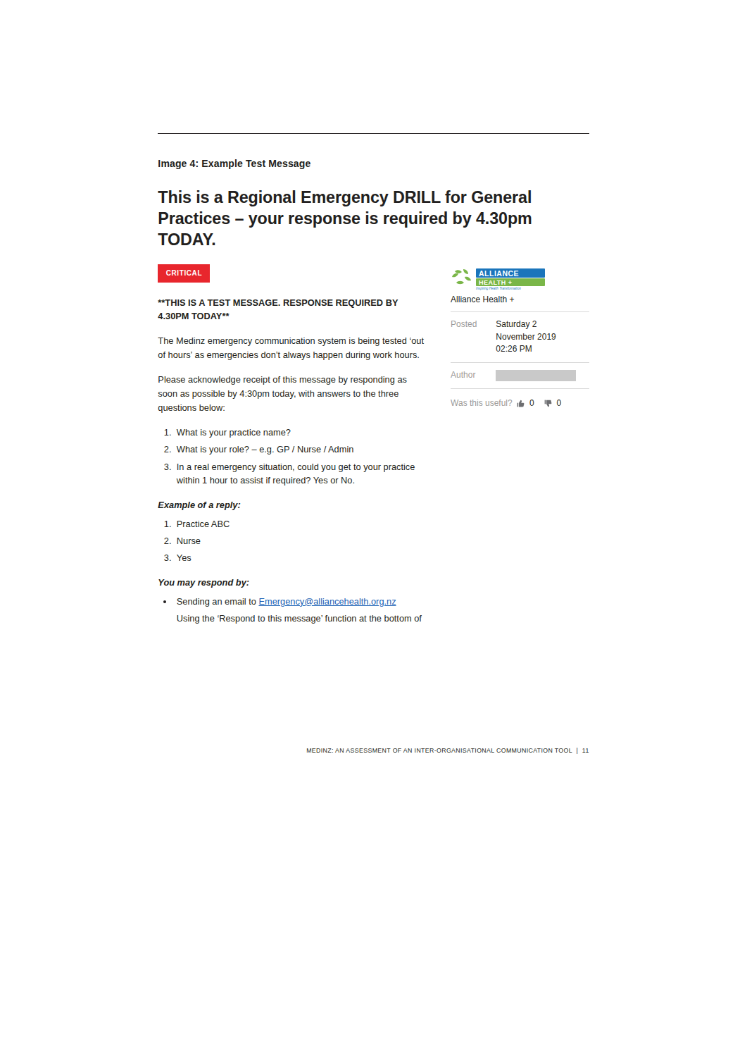Image 4: Example Test Message
This is a Regional Emergency DRILL for General Practices – your response is required by 4.30pm TODAY.
CRITICAL
**THIS IS A TEST MESSAGE. RESPONSE REQUIRED BY 4.30PM TODAY**
The Medinz emergency communication system is being tested ‘out of hours’ as emergencies don’t always happen during work hours.
Please acknowledge receipt of this message by responding as soon as possible by 4:30pm today, with answers to the three questions below:
What is your practice name?
What is your role? – e.g. GP / Nurse / Admin
In a real emergency situation, could you get to your practice within 1 hour to assist if required? Yes or No.
Example of a reply:
Practice ABC
Nurse
Yes
You may respond by:
Sending an email to Emergency@alliancehealth.org.nz
Using the ‘Respond to this message’ function at the bottom of this email
ALLIANCE HEALTH + Inspiring Health Transformation
Alliance Health +
Posted
Saturday 2
November 2019
02:26 PM
Author
Was this useful? 0 0
MEDINZ: AN ASSESSMENT OF AN INTER-ORGANISATIONAL COMMUNICATION TOOL | 11